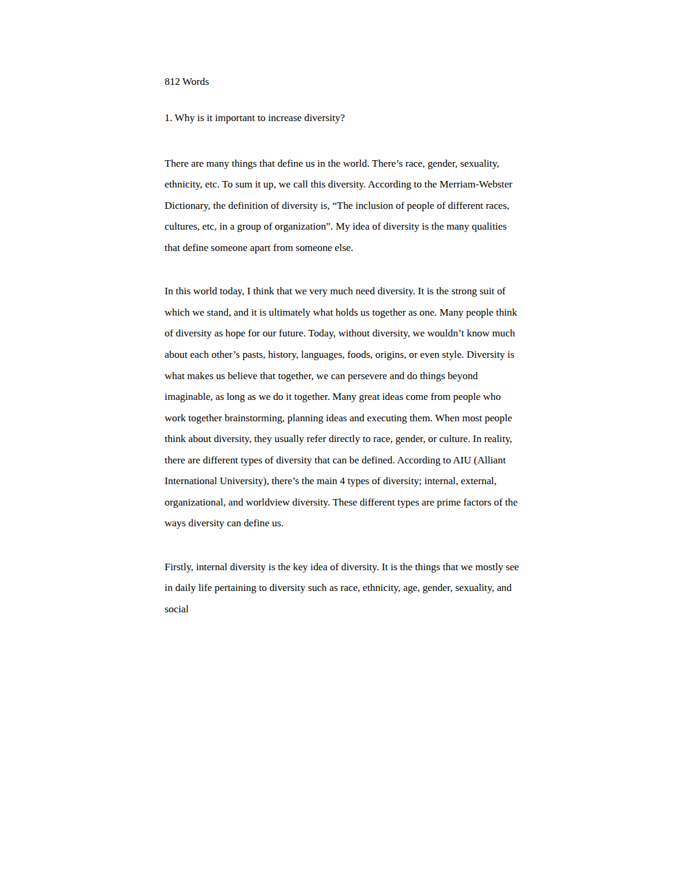812 Words
1. Why is it important to increase diversity?
There are many things that define us in the world. There’s race, gender, sexuality, ethnicity, etc. To sum it up, we call this diversity. According to the Merriam-Webster Dictionary, the definition of diversity is, “The inclusion of people of different races, cultures, etc, in a group of organization”. My idea of diversity is the many qualities that define someone apart from someone else.
In this world today, I think that we very much need diversity. It is the strong suit of which we stand, and it is ultimately what holds us together as one. Many people think of diversity as hope for our future. Today, without diversity, we wouldn’t know much about each other’s pasts, history, languages, foods, origins, or even style. Diversity is what makes us believe that together, we can persevere and do things beyond imaginable, as long as we do it together. Many great ideas come from people who work together brainstorming, planning ideas and executing them. When most people think about diversity, they usually refer directly to race, gender, or culture. In reality, there are different types of diversity that can be defined. According to AIU (Alliant International University), there’s the main 4 types of diversity; internal, external, organizational, and worldview diversity. These different types are prime factors of the ways diversity can define us.
Firstly, internal diversity is the key idea of diversity. It is the things that we mostly see in daily life pertaining to diversity such as race, ethnicity, age, gender, sexuality, and social